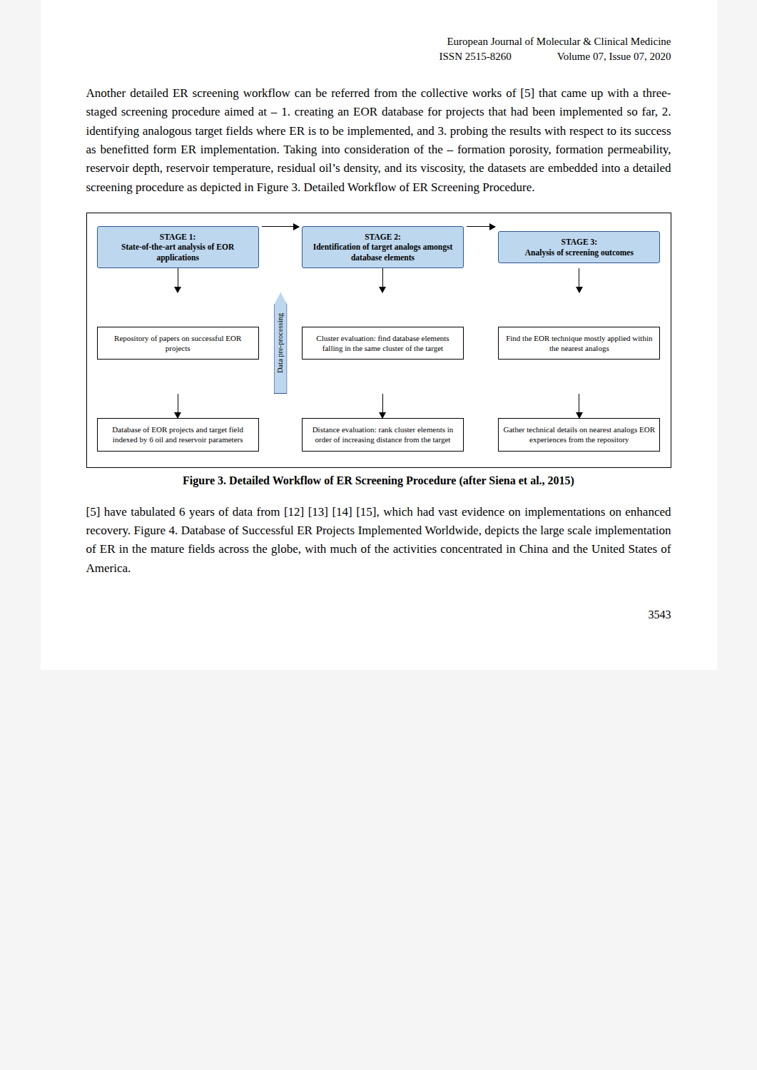European Journal of Molecular & Clinical Medicine ISSN 2515-8260 Volume 07, Issue 07, 2020
Another detailed ER screening workflow can be referred from the collective works of [5] that came up with a three-staged screening procedure aimed at – 1. creating an EOR database for projects that had been implemented so far, 2. identifying analogous target fields where ER is to be implemented, and 3. probing the results with respect to its success as benefitted form ER implementation. Taking into consideration of the – formation porosity, formation permeability, reservoir depth, reservoir temperature, residual oil’s density, and its viscosity, the datasets are embedded into a detailed screening procedure as depicted in Figure 3. Detailed Workflow of ER Screening Procedure.
STAGE 1: State-of-the-art analysis of EOR applications
STAGE 2: Identification of target analogs amongst database elements
STAGE 3: Analysis of screening outcomes
Repository of papers on successful EOR projects
Data pre-processing
Cluster evaluation: find database elements falling in the same cluster of the target
Find the EOR technique mostly applied within the nearest analogs
Database of EOR projects and target field indexed by 6 oil and reservoir parameters
Distance evaluation: rank cluster elements in order of increasing distance from the target
Gather technical details on nearest analogs EOR experiences from the repository
Figure 3. Detailed Workflow of ER Screening Procedure (after Siena et al., 2015)
[5] have tabulated 6 years of data from [12] [13] [14] [15], which had vast evidence on implementations on enhanced recovery. Figure 4. Database of Successful ER Projects Implemented Worldwide, depicts the large scale implementation of ER in the mature fields across the globe, with much of the activities concentrated in China and the United States of America.
3543